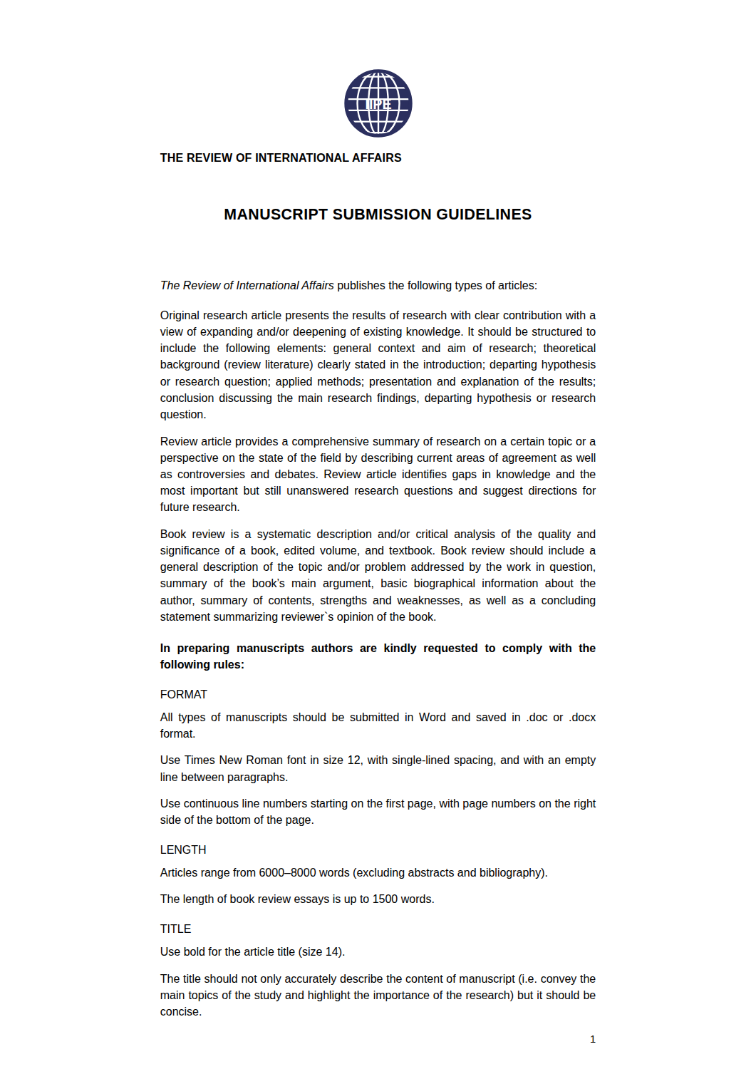IIPE
THE REVIEW OF INTERNATIONAL AFFAIRS
MANUSCRIPT SUBMISSION GUIDELINES
The Review of International Affairs publishes the following types of articles:
Original research article presents the results of research with clear contribution with a view of expanding and/or deepening of existing knowledge. It should be structured to include the following elements: general context and aim of research; theoretical background (review literature) clearly stated in the introduction; departing hypothesis or research question; applied methods; presentation and explanation of the results; conclusion discussing the main research findings, departing hypothesis or research question.
Review article provides a comprehensive summary of research on a certain topic or a perspective on the state of the field by describing current areas of agreement as well as controversies and debates. Review article identifies gaps in knowledge and the most important but still unanswered research questions and suggest directions for future research.
Book review is a systematic description and/or critical analysis of the quality and significance of a book, edited volume, and textbook. Book review should include a general description of the topic and/or problem addressed by the work in question, summary of the book’s main argument, basic biographical information about the author, summary of contents, strengths and weaknesses, as well as a concluding statement summarizing reviewer`s opinion of the book.
In preparing manuscripts authors are kindly requested to comply with the following rules:
FORMAT
All types of manuscripts should be submitted in Word and saved in .doc or .docx format.
Use Times New Roman font in size 12, with single-lined spacing, and with an empty line between paragraphs.
Use continuous line numbers starting on the first page, with page numbers on the right side of the bottom of the page.
LENGTH
Articles range from 6000–8000 words (excluding abstracts and bibliography).
The length of book review essays is up to 1500 words.
TITLE
Use bold for the article title (size 14).
The title should not only accurately describe the content of manuscript (i.e. convey the main topics of the study and highlight the importance of the research) but it should be concise.
1